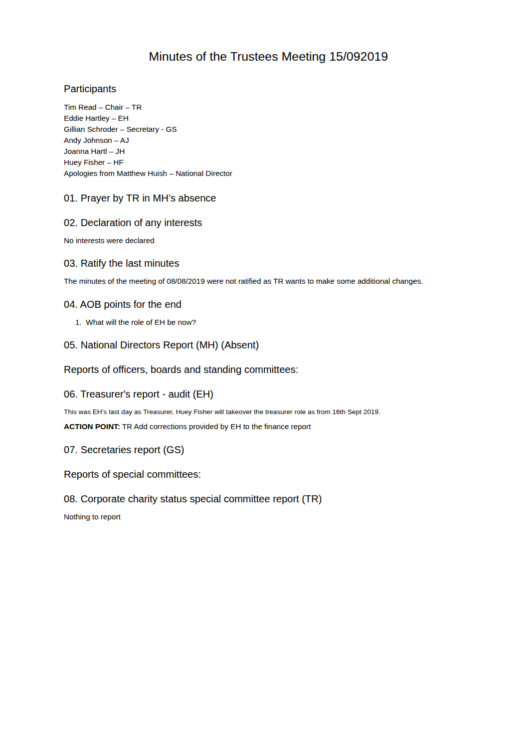Minutes of the Trustees Meeting 15/092019
Participants
Tim Read – Chair – TR
Eddie Hartley – EH
Gillian Schroder – Secretary - GS
Andy Johnson – AJ
Joanna Hartl – JH
Huey Fisher – HF
Apologies from Matthew Huish – National Director
01. Prayer by TR in MH’s absence
02. Declaration of any interests
No interests were declared
03. Ratify the last minutes
The minutes of the meeting of 08/08/2019 were not ratified as TR wants to make some additional changes.
04. AOB points for the end
What will the role of EH be now?
05. National Directors Report (MH) (Absent)
Reports of officers, boards and standing committees:
06. Treasurer's report - audit (EH)
This was EH’s last day as Treasurer, Huey Fisher will takeover the treasurer role as from 16th Sept 2019.
ACTION POINT: TR Add corrections provided by EH to the finance report
07. Secretaries report (GS)
Reports of special committees:
08. Corporate charity status special committee report (TR)
Nothing to report